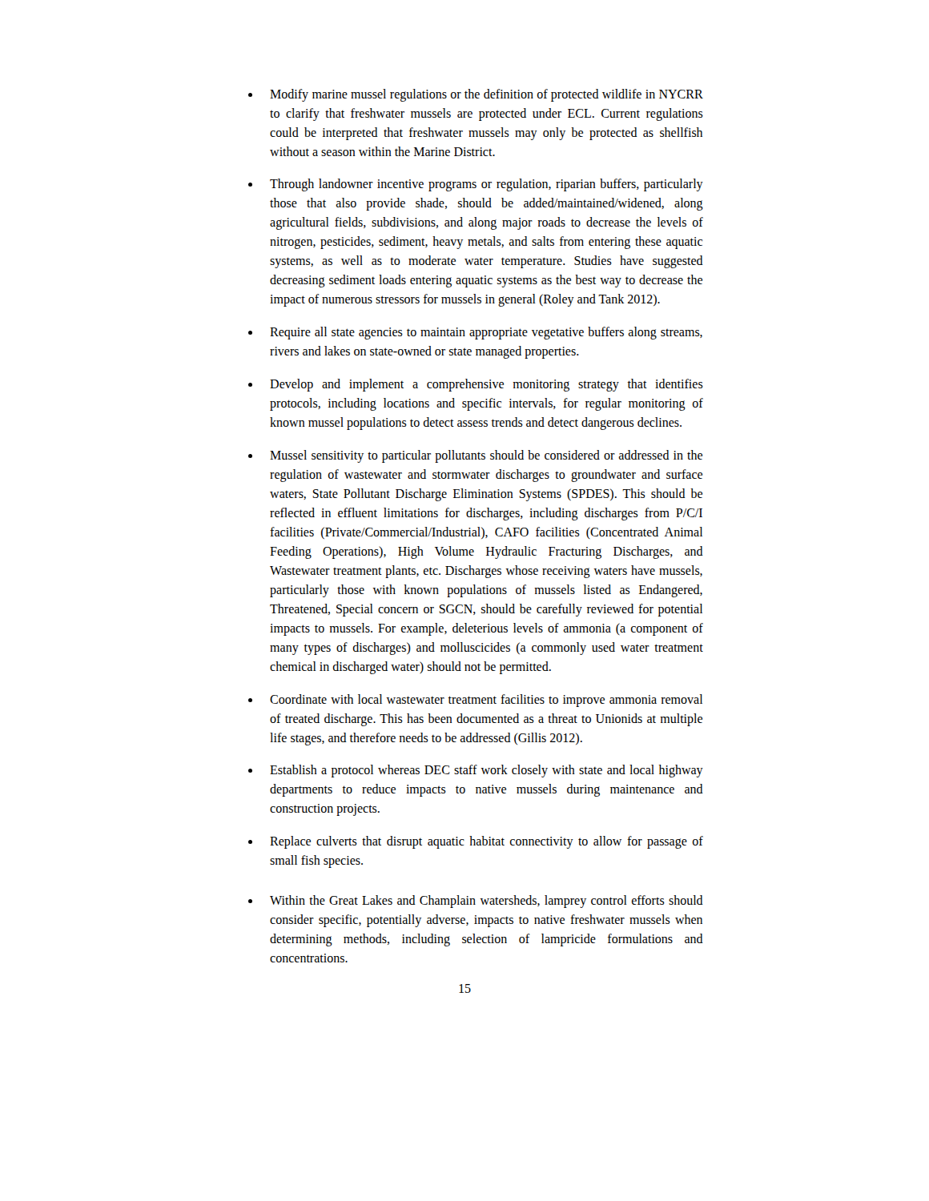Modify marine mussel regulations or the definition of protected wildlife in NYCRR to clarify that freshwater mussels are protected under ECL. Current regulations could be interpreted that freshwater mussels may only be protected as shellfish without a season within the Marine District.
Through landowner incentive programs or regulation, riparian buffers, particularly those that also provide shade, should be added/maintained/widened, along agricultural fields, subdivisions, and along major roads to decrease the levels of nitrogen, pesticides, sediment, heavy metals, and salts from entering these aquatic systems, as well as to moderate water temperature. Studies have suggested decreasing sediment loads entering aquatic systems as the best way to decrease the impact of numerous stressors for mussels in general (Roley and Tank 2012).
Require all state agencies to maintain appropriate vegetative buffers along streams, rivers and lakes on state-owned or state managed properties.
Develop and implement a comprehensive monitoring strategy that identifies protocols, including locations and specific intervals, for regular monitoring of known mussel populations to detect assess trends and detect dangerous declines.
Mussel sensitivity to particular pollutants should be considered or addressed in the regulation of wastewater and stormwater discharges to groundwater and surface waters, State Pollutant Discharge Elimination Systems (SPDES). This should be reflected in effluent limitations for discharges, including discharges from P/C/I facilities (Private/Commercial/Industrial), CAFO facilities (Concentrated Animal Feeding Operations), High Volume Hydraulic Fracturing Discharges, and Wastewater treatment plants, etc. Discharges whose receiving waters have mussels, particularly those with known populations of mussels listed as Endangered, Threatened, Special concern or SGCN, should be carefully reviewed for potential impacts to mussels. For example, deleterious levels of ammonia (a component of many types of discharges) and molluscicides (a commonly used water treatment chemical in discharged water) should not be permitted.
Coordinate with local wastewater treatment facilities to improve ammonia removal of treated discharge. This has been documented as a threat to Unionids at multiple life stages, and therefore needs to be addressed (Gillis 2012).
Establish a protocol whereas DEC staff work closely with state and local highway departments to reduce impacts to native mussels during maintenance and construction projects.
Replace culverts that disrupt aquatic habitat connectivity to allow for passage of small fish species.
Within the Great Lakes and Champlain watersheds, lamprey control efforts should consider specific, potentially adverse, impacts to native freshwater mussels when determining methods, including selection of lampricide formulations and concentrations.
15